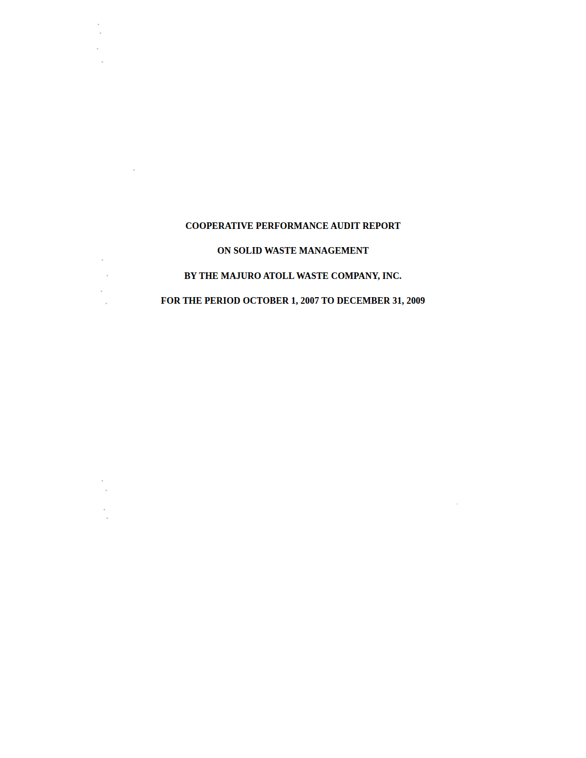• • • • • • • • • • • • • •
COOPERATIVE PERFORMANCE AUDIT REPORT
ON SOLID WASTE MANAGEMENT
BY THE MAJURO ATOLL WASTE COMPANY, INC.
FOR THE PERIOD OCTOBER 1, 2007 TO DECEMBER 31, 2009